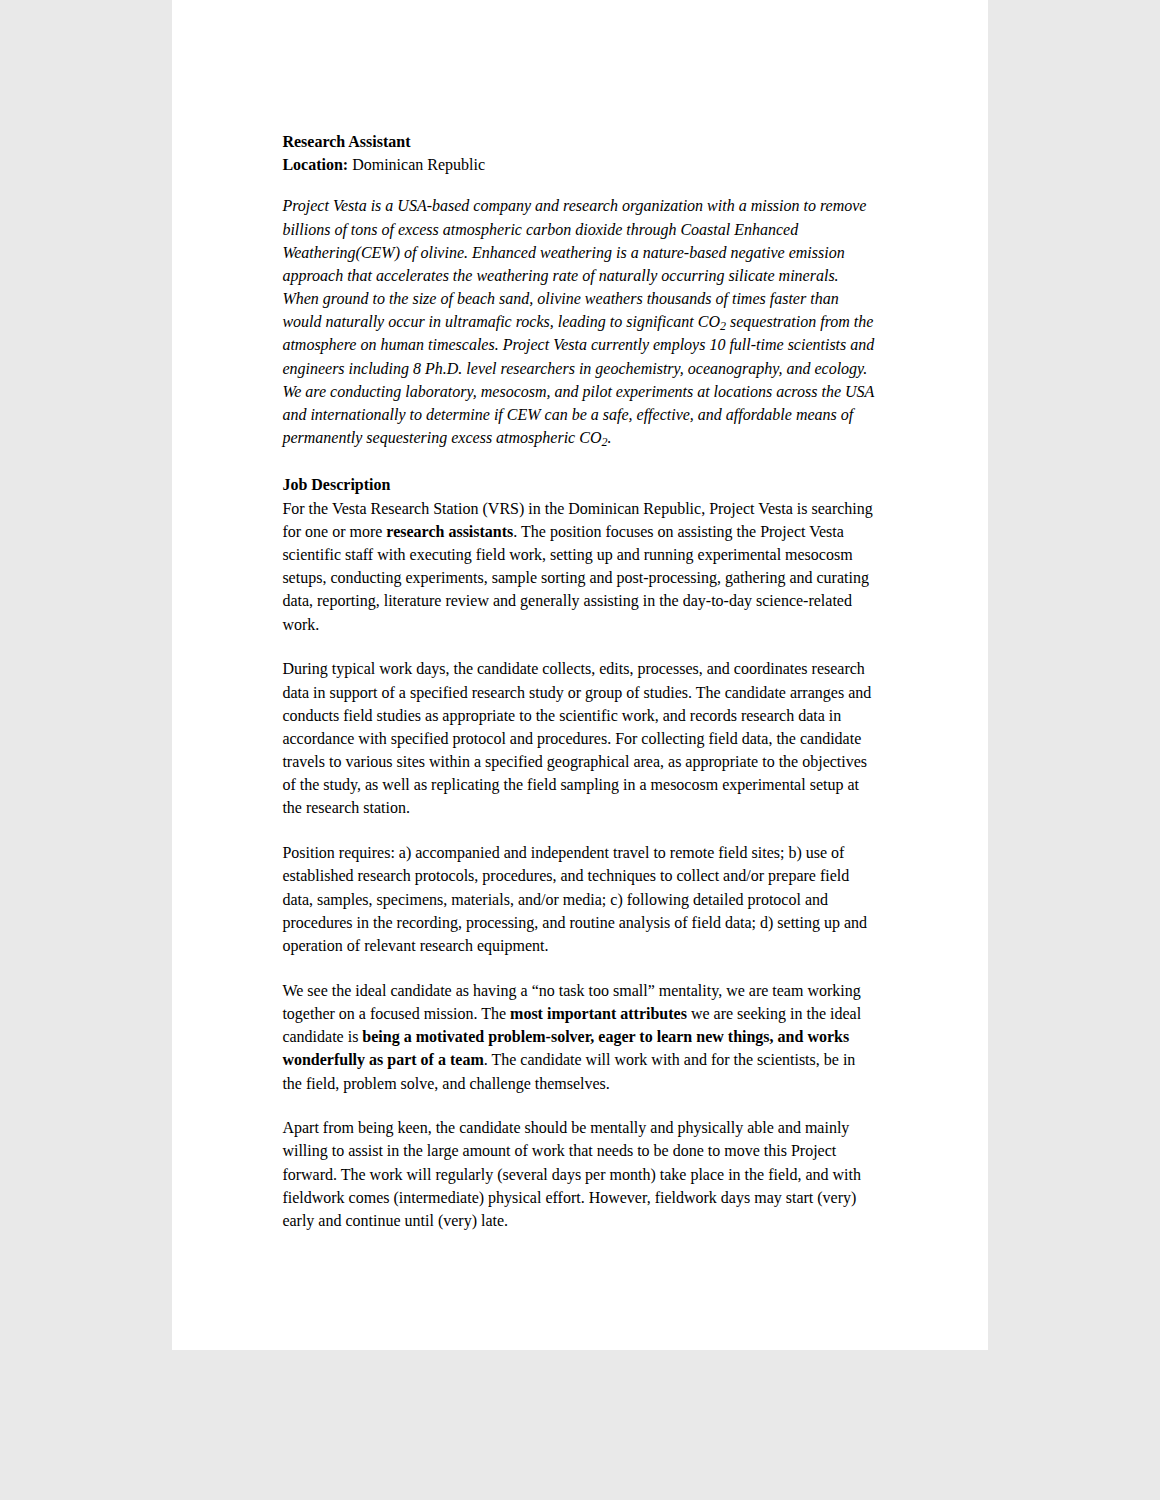Research Assistant
Location: Dominican Republic
Project Vesta is a USA-based company and research organization with a mission to remove billions of tons of excess atmospheric carbon dioxide through Coastal Enhanced Weathering(CEW) of olivine. Enhanced weathering is a nature-based negative emission approach that accelerates the weathering rate of naturally occurring silicate minerals. When ground to the size of beach sand, olivine weathers thousands of times faster than would naturally occur in ultramafic rocks, leading to significant CO2 sequestration from the atmosphere on human timescales. Project Vesta currently employs 10 full-time scientists and engineers including 8 Ph.D. level researchers in geochemistry, oceanography, and ecology. We are conducting laboratory, mesocosm, and pilot experiments at locations across the USA and internationally to determine if CEW can be a safe, effective, and affordable means of permanently sequestering excess atmospheric CO2.
Job Description
For the Vesta Research Station (VRS) in the Dominican Republic, Project Vesta is searching for one or more research assistants. The position focuses on assisting the Project Vesta scientific staff with executing field work, setting up and running experimental mesocosm setups, conducting experiments, sample sorting and post-processing, gathering and curating data, reporting, literature review and generally assisting in the day-to-day science-related work.
During typical work days, the candidate collects, edits, processes, and coordinates research data in support of a specified research study or group of studies. The candidate arranges and conducts field studies as appropriate to the scientific work, and records research data in accordance with specified protocol and procedures. For collecting field data, the candidate travels to various sites within a specified geographical area, as appropriate to the objectives of the study, as well as replicating the field sampling in a mesocosm experimental setup at the research station.
Position requires: a) accompanied and independent travel to remote field sites; b) use of established research protocols, procedures, and techniques to collect and/or prepare field data, samples, specimens, materials, and/or media; c) following detailed protocol and procedures in the recording, processing, and routine analysis of field data; d) setting up and operation of relevant research equipment.
We see the ideal candidate as having a “no task too small” mentality, we are team working together on a focused mission. The most important attributes we are seeking in the ideal candidate is being a motivated problem-solver, eager to learn new things, and works wonderfully as part of a team. The candidate will work with and for the scientists, be in the field, problem solve, and challenge themselves.
Apart from being keen, the candidate should be mentally and physically able and mainly willing to assist in the large amount of work that needs to be done to move this Project forward. The work will regularly (several days per month) take place in the field, and with fieldwork comes (intermediate) physical effort. However, fieldwork days may start (very) early and continue until (very) late.